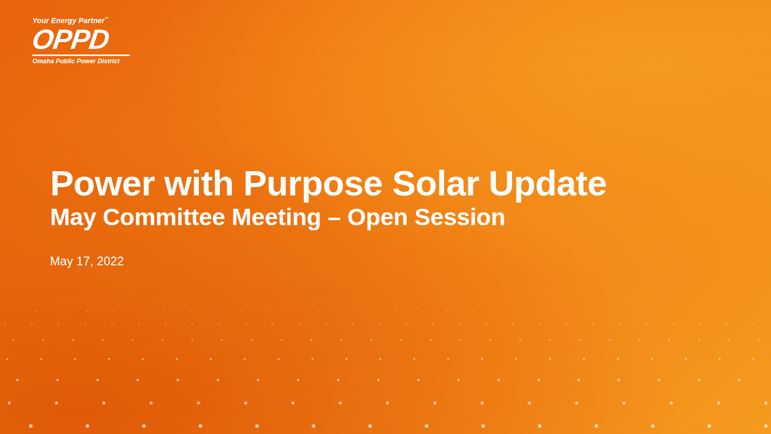Your Energy Partner™
OPPD
Omaha Public Power District
Power with Purpose Solar Update
May Committee Meeting – Open Session
May 17, 2022